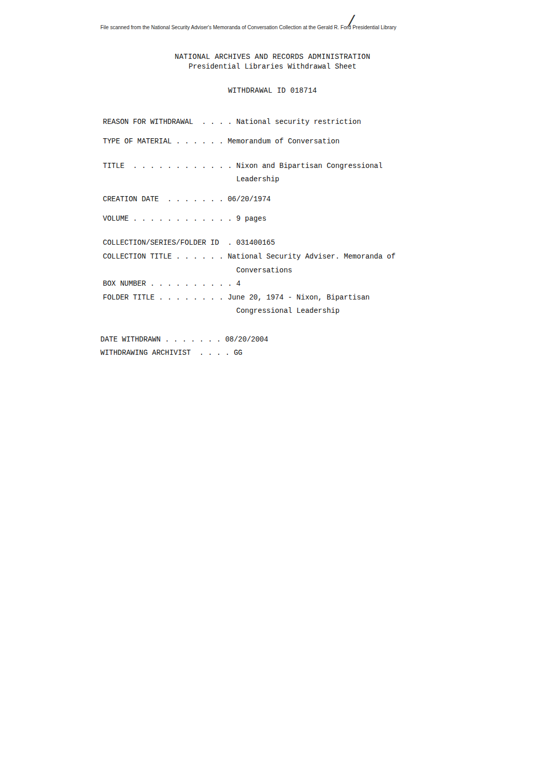File scanned from the National Security Adviser's Memoranda of Conversation Collection at the Gerald R. Ford Presidential Library
/
NATIONAL ARCHIVES AND RECORDS ADMINISTRATION
Presidential Libraries Withdrawal Sheet
WITHDRAWAL ID 018714
REASON FOR WITHDRAWAL . . . . National security restriction
TYPE OF MATERIAL . . . . . . Memorandum of Conversation
TITLE . . . . . . . . . . . . Nixon and Bipartisan Congressional Leadership
CREATION DATE . . . . . . . 06/20/1974
VOLUME . . . . . . . . . . . . 9 pages
COLLECTION/SERIES/FOLDER ID . 031400165 COLLECTION TITLE . . . . . . National Security Adviser. Memoranda of Conversations BOX NUMBER . . . . . . . . . . 4 FOLDER TITLE . . . . . . . . June 20, 1974 - Nixon, Bipartisan Congressional Leadership
DATE WITHDRAWN . . . . . . . 08/20/2004
WITHDRAWING ARCHIVIST . . . . GG